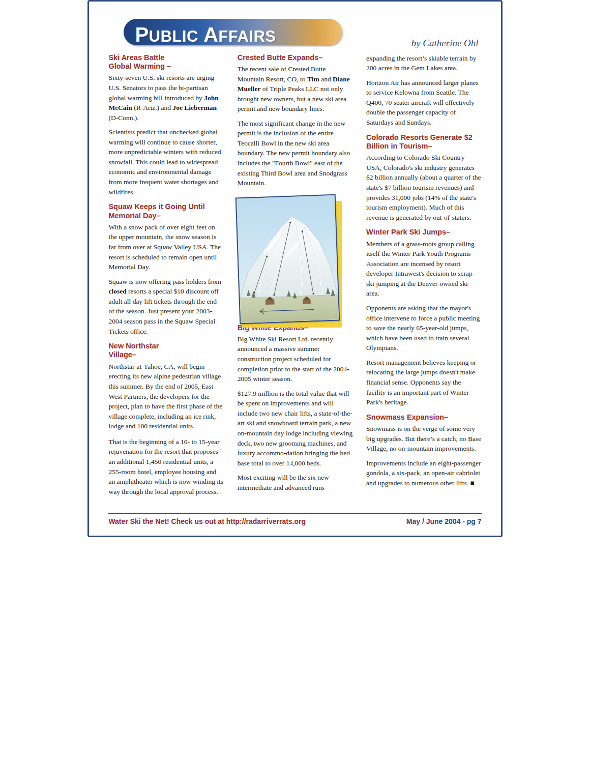PUBLIC AFFAIRS
by Catherine Ohl
Ski Areas Battle
Global Warming –
Sixty-seven U.S. ski resorts are urging U.S. Senators to pass the bi-partisan global warming bill introduced by John McCain (R-Ariz.) and Joe Lieberman (D-Conn.).
Scientists predict that unchecked global warming will continue to cause shorter, more unpredictable winters with reduced snowfall. This could lead to widespread economic and environmental damage from more frequent water shortages and wildfires.
Squaw Keeps it Going Until Memorial Day–
With a snow pack of over eight feet on the upper mountain, the snow season is far from over at Squaw Valley USA. The resort is scheduled to remain open until Memorial Day.
Squaw is now offering pass holders from closed resorts a special $10 discount off adult all day lift tickets through the end of the season. Just present your 2003-2004 season pass in the Squaw Special Tickets office.
New Northstar
Village–
Northstar-at-Tahoe, CA, will begin erecting its new alpine pedestrian village this summer. By the end of 2005, East West Partners, the developers for the project, plan to have the first phase of the village complete, including an ice rink, lodge and 100 residential units.
That is the beginning of a 10- to 15-year rejuvenation for the resort that proposes an additional 1,450 residential units, a 255-room hotel, employee housing and an amphitheater which is now winding its way through the local approval process.
Crested Butte Expands–
The recent sale of Crested Butte Mountain Resort, CO, to Tim and Diane Mueller of Triple Peaks LLC not only brought new owners, but a new ski area permit and new boundary lines.
The most significant change in the new permit is the inclusion of the entire Teocalli Bowl in the new ski area boundary. The new permit boundary also includes the "Fourth Bowl" east of the existing Third Bowl area and Snodgrass Mountain.
Big White Expands–
Big White Ski Resort Ltd. recently announced a massive summer construction project scheduled for completion prior to the start of the 2004-2005 winter season.
$127.9 million is the total value that will be spent on improvements and will include two new chair lifts, a state-of-the-art ski and snowboard terrain park, a new on-mountain day lodge including viewing deck, two new grooming machines, and luxury accommo-dation bringing the bed base total to over 14,000 beds.
Most exciting will be the six new intermediate and advanced runs
expanding the resort’s skiable terrain by 200 acres in the Gem Lakes area.
Horizon Air has announced larger planes to service Kelowna from Seattle. The Q400, 70 seater aircraft will effectively double the passenger capacity of Saturdays and Sundays.
Colorado Resorts Generate $2 Billion in Tourism–
According to Colorado Ski Country USA, Colorado's ski industry generates $2 billion annually (about a quarter of the state's $7 billion tourism revenues) and provides 31,000 jobs (14% of the state's tourism employment). Much of this revenue is generated by out-of-staters.
Winter Park Ski Jumps–
Members of a grass-roots group calling itself the Winter Park Youth Programs Association are incensed by resort developer Intrawest's decision to scrap ski jumping at the Denver-owned ski area.
Opponents are asking that the mayor's office intervene to force a public meeting to save the nearly 65-year-old jumps, which have been used to train several Olympians.
Resort management believes keeping or relocating the large jumps doesn't make financial sense. Opponents say the facility is an important part of Winter Park's heritage.
Snowmass Expansion–
Snowmass is on the verge of some very big upgrades. But there’s a catch, no Base Village, no on-mountain improvements.
Improvements include an eight-passenger gondola, a six-pack, an open-air cabriolet and upgrades to numerous other lifts. ■
Water Ski the Net! Check us out at http://radarriverrats.org
May / June 2004 - pg 7